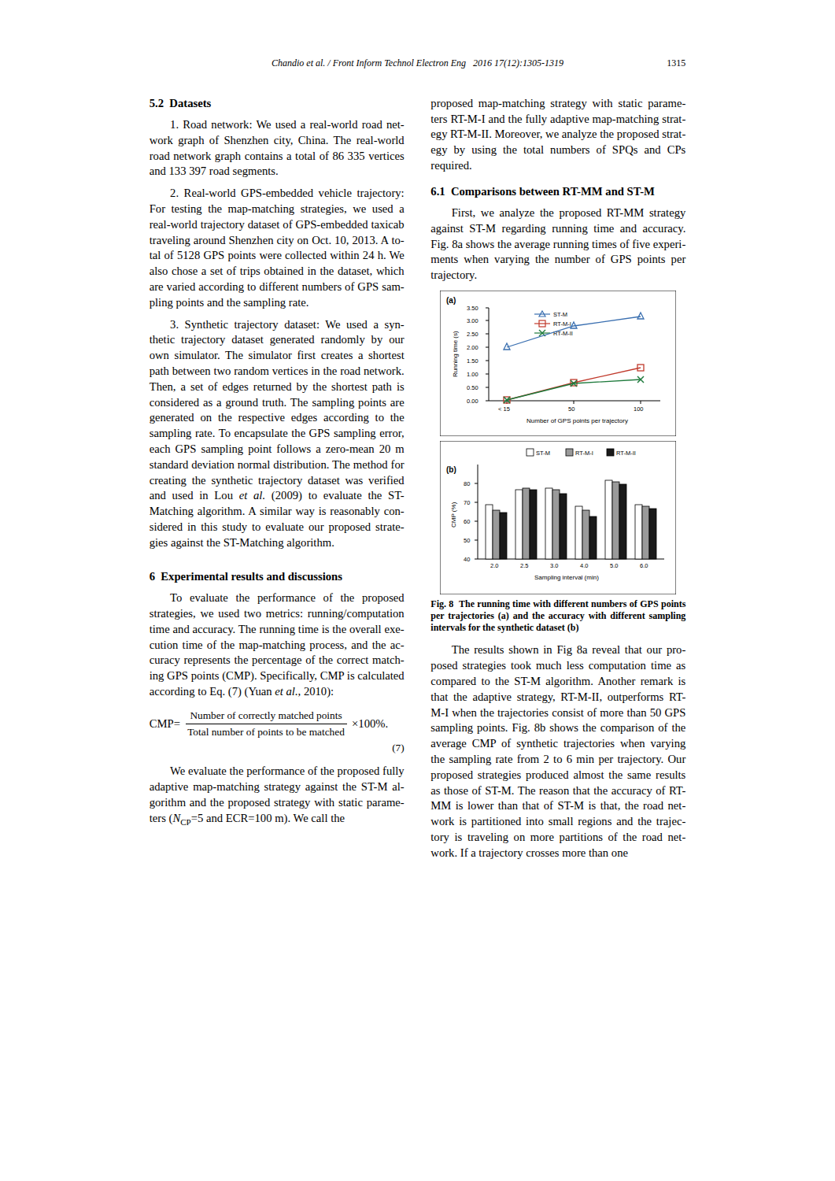Chandio et al. / Front Inform Technol Electron Eng 2016 17(12):1305-1319 1315
5.2 Datasets
1. Road network: We used a real-world road network graph of Shenzhen city, China. The real-world road network graph contains a total of 86 335 vertices and 133 397 road segments.
2. Real-world GPS-embedded vehicle trajectory: For testing the map-matching strategies, we used a real-world trajectory dataset of GPS-embedded taxicab traveling around Shenzhen city on Oct. 10, 2013. A total of 5128 GPS points were collected within 24 h. We also chose a set of trips obtained in the dataset, which are varied according to different numbers of GPS sampling points and the sampling rate.
3. Synthetic trajectory dataset: We used a synthetic trajectory dataset generated randomly by our own simulator. The simulator first creates a shortest path between two random vertices in the road network. Then, a set of edges returned by the shortest path is considered as a ground truth. The sampling points are generated on the respective edges according to the sampling rate. To encapsulate the GPS sampling error, each GPS sampling point follows a zero-mean 20 m standard deviation normal distribution. The method for creating the synthetic trajectory dataset was verified and used in Lou et al. (2009) to evaluate the ST-Matching algorithm. A similar way is reasonably considered in this study to evaluate our proposed strategies against the ST-Matching algorithm.
6 Experimental results and discussions
To evaluate the performance of the proposed strategies, we used two metrics: running/computation time and accuracy. The running time is the overall execution time of the map-matching process, and the accuracy represents the percentage of the correct matching GPS points (CMP). Specifically, CMP is calculated according to Eq. (7) (Yuan et al., 2010):
CMP= Number of correctly matched points Total number of points to be matched ×100%.
(7)
We evaluate the performance of the proposed fully adaptive map-matching strategy against the ST-M algorithm and the proposed strategy with static parameters (NCP=5 and ECR=100 m). We call the
proposed map-matching strategy with static parameters RT-M-I and the fully adaptive map-matching strategy RT-M-II. Moreover, we analyze the proposed strategy by using the total numbers of SPQs and CPs required.
6.1 Comparisons between RT-MM and ST-M
First, we analyze the proposed RT-MM strategy against ST-M regarding running time and accuracy. Fig. 8a shows the average running times of five experiments when varying the number of GPS points per trajectory.
(a) 0.00 0.50 1.00 1.50 2.00 2.50 3.00 3.50 Running time (s) < 15 50 100 Number of GPS points per trajectory ST-M RT-M-I RT-M-II (b) ST-M RT-M-I RT-M-II 40 50 60 70 80 CMP (%) 2.0 2.5 3.0 4.0 5.0 6.0 Sampling interval (min)
Fig. 8 The running time with different numbers of GPS points per trajectories (a) and the accuracy with different sampling intervals for the synthetic dataset (b)
The results shown in Fig 8a reveal that our proposed strategies took much less computation time as compared to the ST-M algorithm. Another remark is that the adaptive strategy, RT-M-II, outperforms RT-M-I when the trajectories consist of more than 50 GPS sampling points. Fig. 8b shows the comparison of the average CMP of synthetic trajectories when varying the sampling rate from 2 to 6 min per trajectory. Our proposed strategies produced almost the same results as those of ST-M. The reason that the accuracy of RT-MM is lower than that of ST-M is that, the road network is partitioned into small regions and the trajectory is traveling on more partitions of the road network. If a trajectory crosses more than one